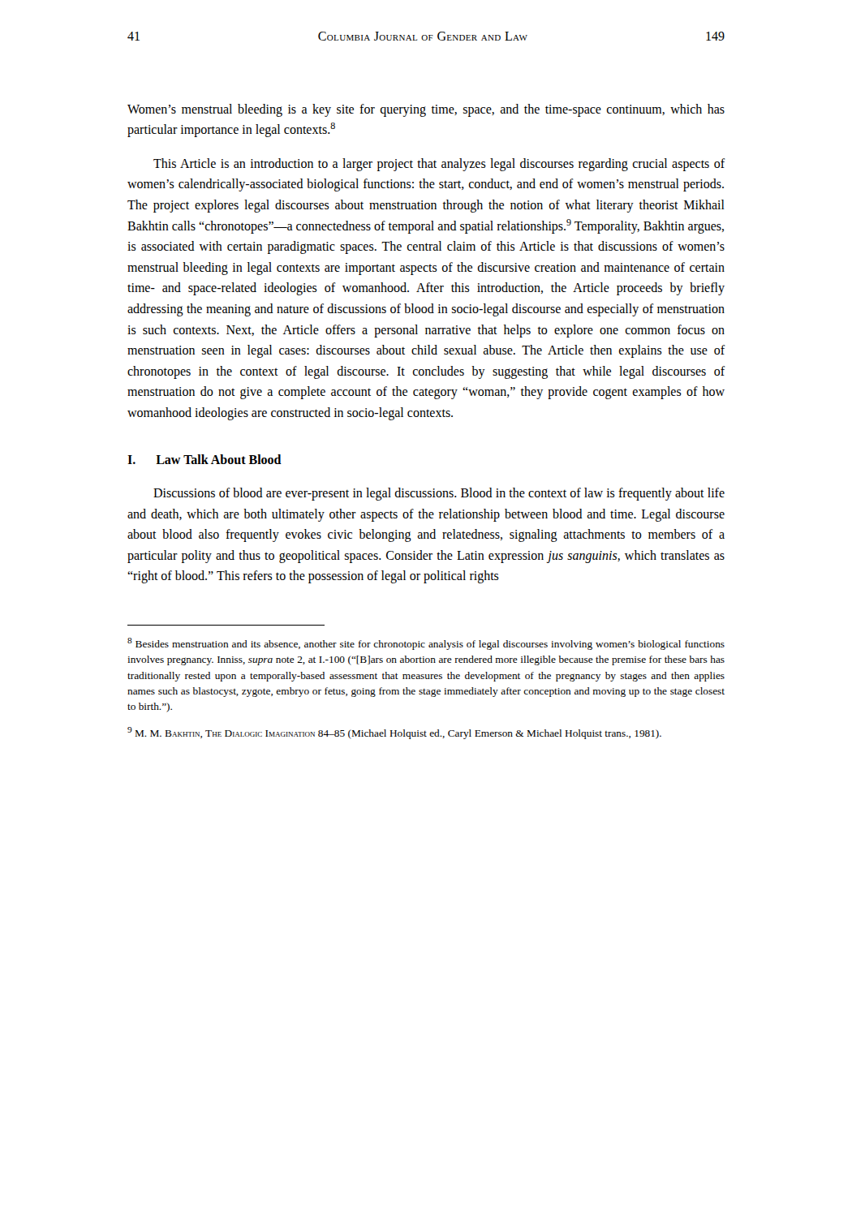41 Columbia Journal of Gender and Law 149
Women’s menstrual bleeding is a key site for querying time, space, and the time-space continuum, which has particular importance in legal contexts.8
This Article is an introduction to a larger project that analyzes legal discourses regarding crucial aspects of women’s calendrically-associated biological functions: the start, conduct, and end of women’s menstrual periods. The project explores legal discourses about menstruation through the notion of what literary theorist Mikhail Bakhtin calls “chronotopes”—a connectedness of temporal and spatial relationships.9 Temporality, Bakhtin argues, is associated with certain paradigmatic spaces. The central claim of this Article is that discussions of women’s menstrual bleeding in legal contexts are important aspects of the discursive creation and maintenance of certain time- and space-related ideologies of womanhood. After this introduction, the Article proceeds by briefly addressing the meaning and nature of discussions of blood in socio-legal discourse and especially of menstruation is such contexts. Next, the Article offers a personal narrative that helps to explore one common focus on menstruation seen in legal cases: discourses about child sexual abuse. The Article then explains the use of chronotopes in the context of legal discourse. It concludes by suggesting that while legal discourses of menstruation do not give a complete account of the category “woman,” they provide cogent examples of how womanhood ideologies are constructed in socio-legal contexts.
I. Law Talk About Blood
Discussions of blood are ever-present in legal discussions. Blood in the context of law is frequently about life and death, which are both ultimately other aspects of the relationship between blood and time. Legal discourse about blood also frequently evokes civic belonging and relatedness, signaling attachments to members of a particular polity and thus to geopolitical spaces. Consider the Latin expression jus sanguinis, which translates as “right of blood.” This refers to the possession of legal or political rights
8 Besides menstruation and its absence, another site for chronotopic analysis of legal discourses involving women’s biological functions involves pregnancy. Inniss, supra note 2, at I.-100 (“[B]ars on abortion are rendered more illegible because the premise for these bars has traditionally rested upon a temporally-based assessment that measures the development of the pregnancy by stages and then applies names such as blastocyst, zygote, embryo or fetus, going from the stage immediately after conception and moving up to the stage closest to birth.”).
9 M. M. Bakhtin, The Dialogic Imagination 84–85 (Michael Holquist ed., Caryl Emerson & Michael Holquist trans., 1981).